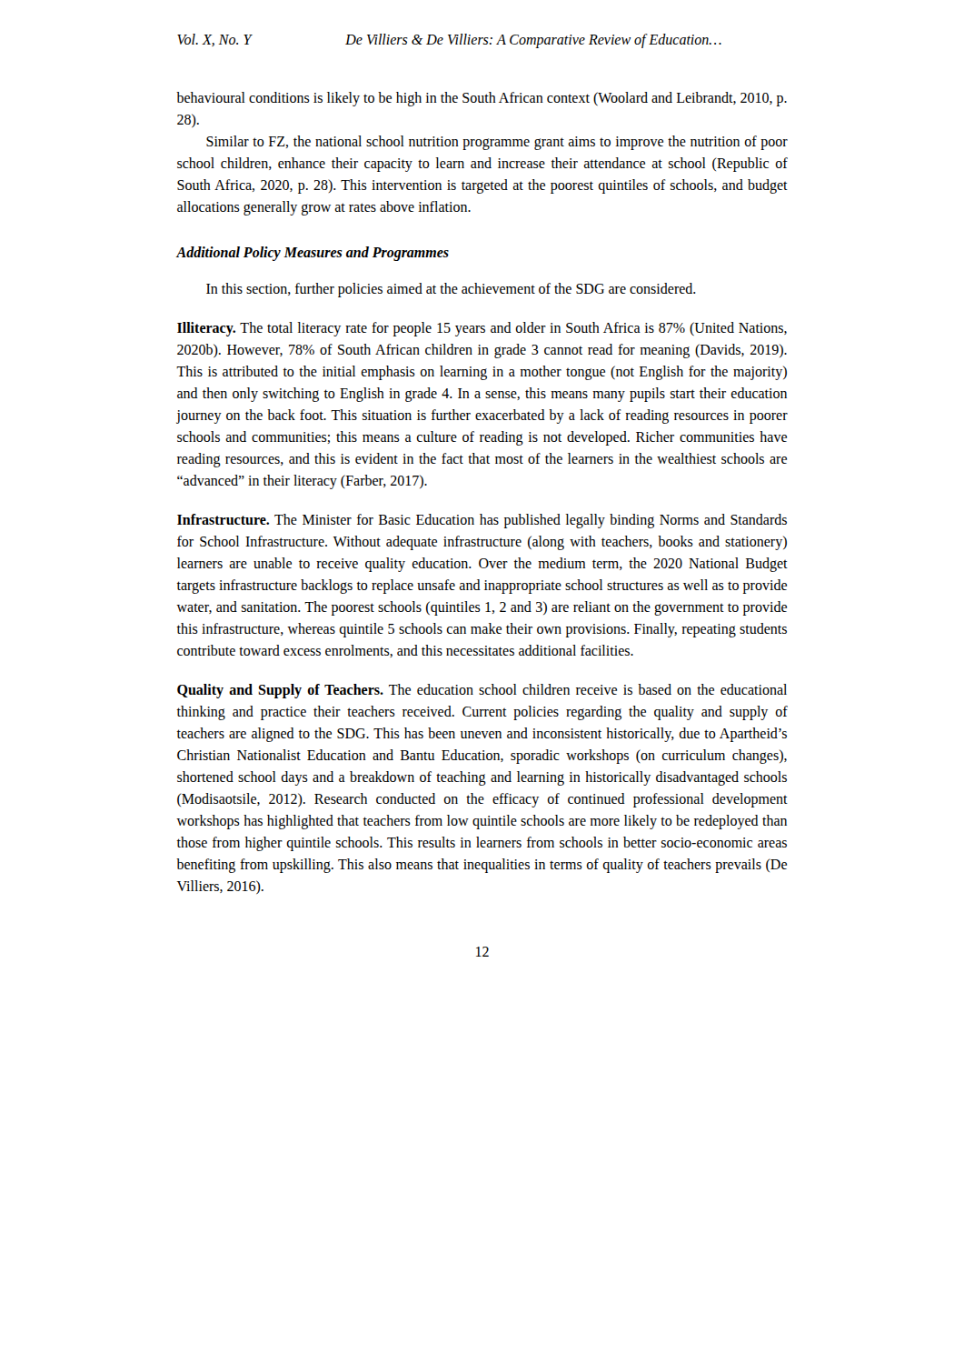Vol. X, No. Y De Villiers & De Villiers: A Comparative Review of Education…
behavioural conditions is likely to be high in the South African context (Woolard and Leibrandt, 2010, p. 28).
Similar to FZ, the national school nutrition programme grant aims to improve the nutrition of poor school children, enhance their capacity to learn and increase their attendance at school (Republic of South Africa, 2020, p. 28). This intervention is targeted at the poorest quintiles of schools, and budget allocations generally grow at rates above inflation.
Additional Policy Measures and Programmes
In this section, further policies aimed at the achievement of the SDG are considered.
Illiteracy. The total literacy rate for people 15 years and older in South Africa is 87% (United Nations, 2020b). However, 78% of South African children in grade 3 cannot read for meaning (Davids, 2019). This is attributed to the initial emphasis on learning in a mother tongue (not English for the majority) and then only switching to English in grade 4. In a sense, this means many pupils start their education journey on the back foot. This situation is further exacerbated by a lack of reading resources in poorer schools and communities; this means a culture of reading is not developed. Richer communities have reading resources, and this is evident in the fact that most of the learners in the wealthiest schools are “advanced” in their literacy (Farber, 2017).
Infrastructure. The Minister for Basic Education has published legally binding Norms and Standards for School Infrastructure. Without adequate infrastructure (along with teachers, books and stationery) learners are unable to receive quality education. Over the medium term, the 2020 National Budget targets infrastructure backlogs to replace unsafe and inappropriate school structures as well as to provide water, and sanitation. The poorest schools (quintiles 1, 2 and 3) are reliant on the government to provide this infrastructure, whereas quintile 5 schools can make their own provisions. Finally, repeating students contribute toward excess enrolments, and this necessitates additional facilities.
Quality and Supply of Teachers. The education school children receive is based on the educational thinking and practice their teachers received. Current policies regarding the quality and supply of teachers are aligned to the SDG. This has been uneven and inconsistent historically, due to Apartheid’s Christian Nationalist Education and Bantu Education, sporadic workshops (on curriculum changes), shortened school days and a breakdown of teaching and learning in historically disadvantaged schools (Modisaotsile, 2012). Research conducted on the efficacy of continued professional development workshops has highlighted that teachers from low quintile schools are more likely to be redeployed than those from higher quintile schools. This results in learners from schools in better socio-economic areas benefiting from upskilling. This also means that inequalities in terms of quality of teachers prevails (De Villiers, 2016).
12